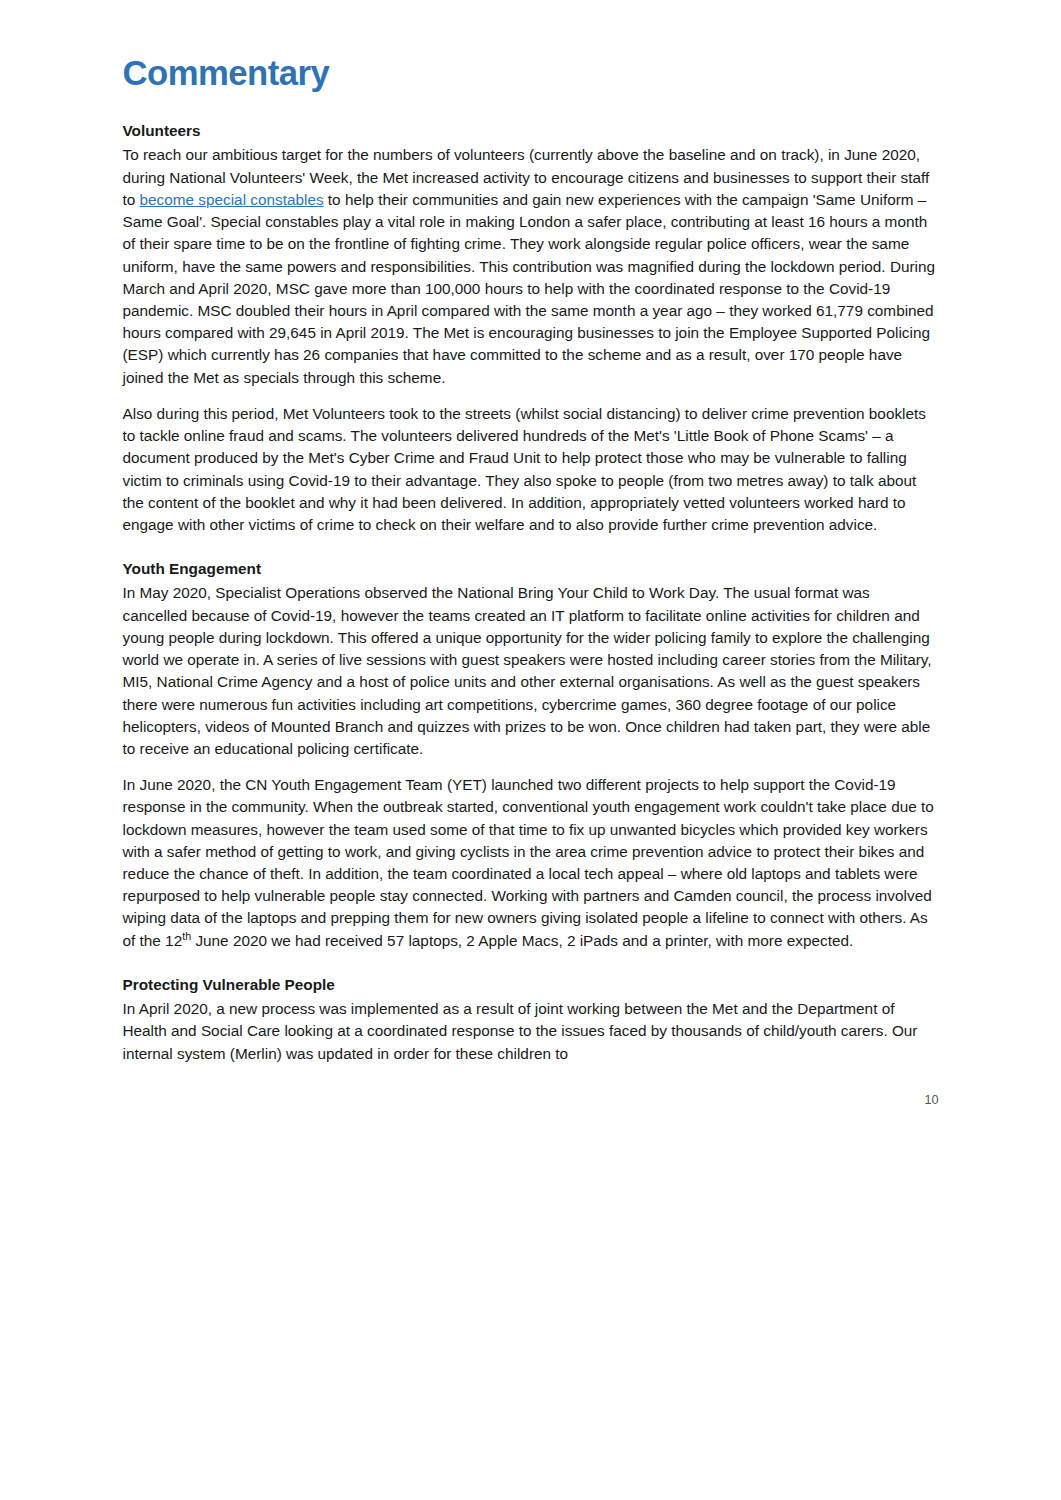Commentary
Volunteers
To reach our ambitious target for the numbers of volunteers (currently above the baseline and on track), in June 2020, during National Volunteers' Week, the Met increased activity to encourage citizens and businesses to support their staff to become special constables to help their communities and gain new experiences with the campaign 'Same Uniform – Same Goal'. Special constables play a vital role in making London a safer place, contributing at least 16 hours a month of their spare time to be on the frontline of fighting crime. They work alongside regular police officers, wear the same uniform, have the same powers and responsibilities. This contribution was magnified during the lockdown period. During March and April 2020, MSC gave more than 100,000 hours to help with the coordinated response to the Covid-19 pandemic. MSC doubled their hours in April compared with the same month a year ago – they worked 61,779 combined hours compared with 29,645 in April 2019. The Met is encouraging businesses to join the Employee Supported Policing (ESP) which currently has 26 companies that have committed to the scheme and as a result, over 170 people have joined the Met as specials through this scheme.
Also during this period, Met Volunteers took to the streets (whilst social distancing) to deliver crime prevention booklets to tackle online fraud and scams. The volunteers delivered hundreds of the Met's 'Little Book of Phone Scams' – a document produced by the Met's Cyber Crime and Fraud Unit to help protect those who may be vulnerable to falling victim to criminals using Covid-19 to their advantage. They also spoke to people (from two metres away) to talk about the content of the booklet and why it had been delivered. In addition, appropriately vetted volunteers worked hard to engage with other victims of crime to check on their welfare and to also provide further crime prevention advice.
Youth Engagement
In May 2020, Specialist Operations observed the National Bring Your Child to Work Day. The usual format was cancelled because of Covid-19, however the teams created an IT platform to facilitate online activities for children and young people during lockdown. This offered a unique opportunity for the wider policing family to explore the challenging world we operate in. A series of live sessions with guest speakers were hosted including career stories from the Military, MI5, National Crime Agency and a host of police units and other external organisations. As well as the guest speakers there were numerous fun activities including art competitions, cybercrime games, 360 degree footage of our police helicopters, videos of Mounted Branch and quizzes with prizes to be won. Once children had taken part, they were able to receive an educational policing certificate.
In June 2020, the CN Youth Engagement Team (YET) launched two different projects to help support the Covid-19 response in the community. When the outbreak started, conventional youth engagement work couldn't take place due to lockdown measures, however the team used some of that time to fix up unwanted bicycles which provided key workers with a safer method of getting to work, and giving cyclists in the area crime prevention advice to protect their bikes and reduce the chance of theft. In addition, the team coordinated a local tech appeal – where old laptops and tablets were repurposed to help vulnerable people stay connected. Working with partners and Camden council, the process involved wiping data of the laptops and prepping them for new owners giving isolated people a lifeline to connect with others. As of the 12th June 2020 we had received 57 laptops, 2 Apple Macs, 2 iPads and a printer, with more expected.
Protecting Vulnerable People
In April 2020, a new process was implemented as a result of joint working between the Met and the Department of Health and Social Care looking at a coordinated response to the issues faced by thousands of child/youth carers. Our internal system (Merlin) was updated in order for these children to
10